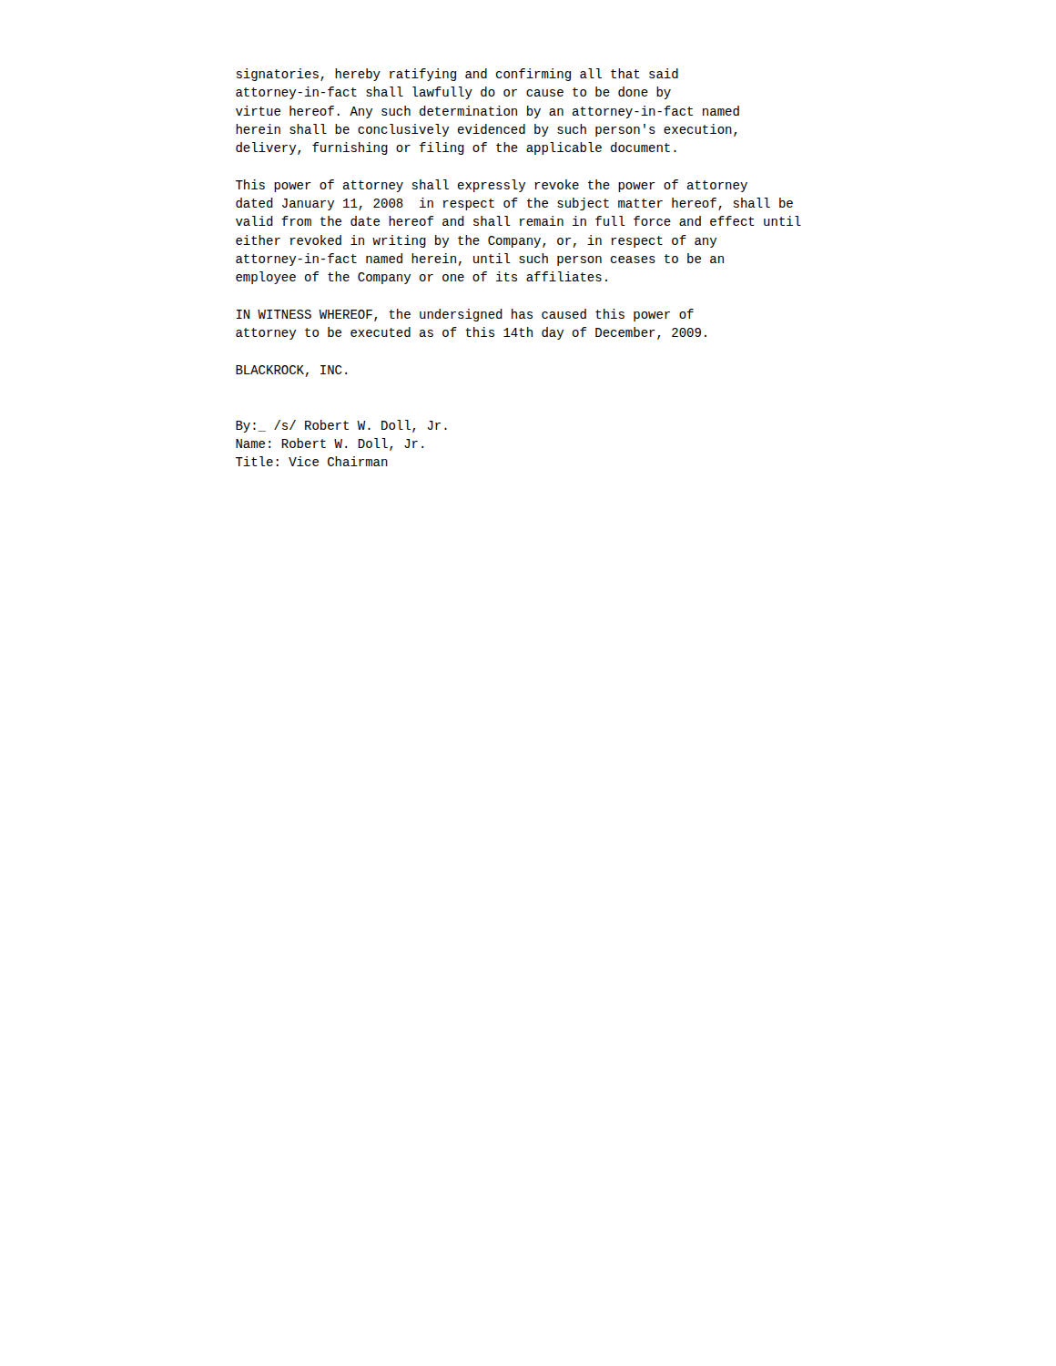signatories, hereby ratifying and confirming all that said
attorney-in-fact shall lawfully do or cause to be done by
virtue hereof. Any such determination by an attorney-in-fact named
herein shall be conclusively evidenced by such person's execution,
delivery, furnishing or filing of the applicable document.

This power of attorney shall expressly revoke the power of attorney
dated January 11, 2008  in respect of the subject matter hereof, shall be
valid from the date hereof and shall remain in full force and effect until
either revoked in writing by the Company, or, in respect of any
attorney-in-fact named herein, until such person ceases to be an
employee of the Company or one of its affiliates.

IN WITNESS WHEREOF, the undersigned has caused this power of
attorney to be executed as of this 14th day of December, 2009.

BLACKROCK, INC.


By:_ /s/ Robert W. Doll, Jr.
Name: Robert W. Doll, Jr.
Title: Vice Chairman